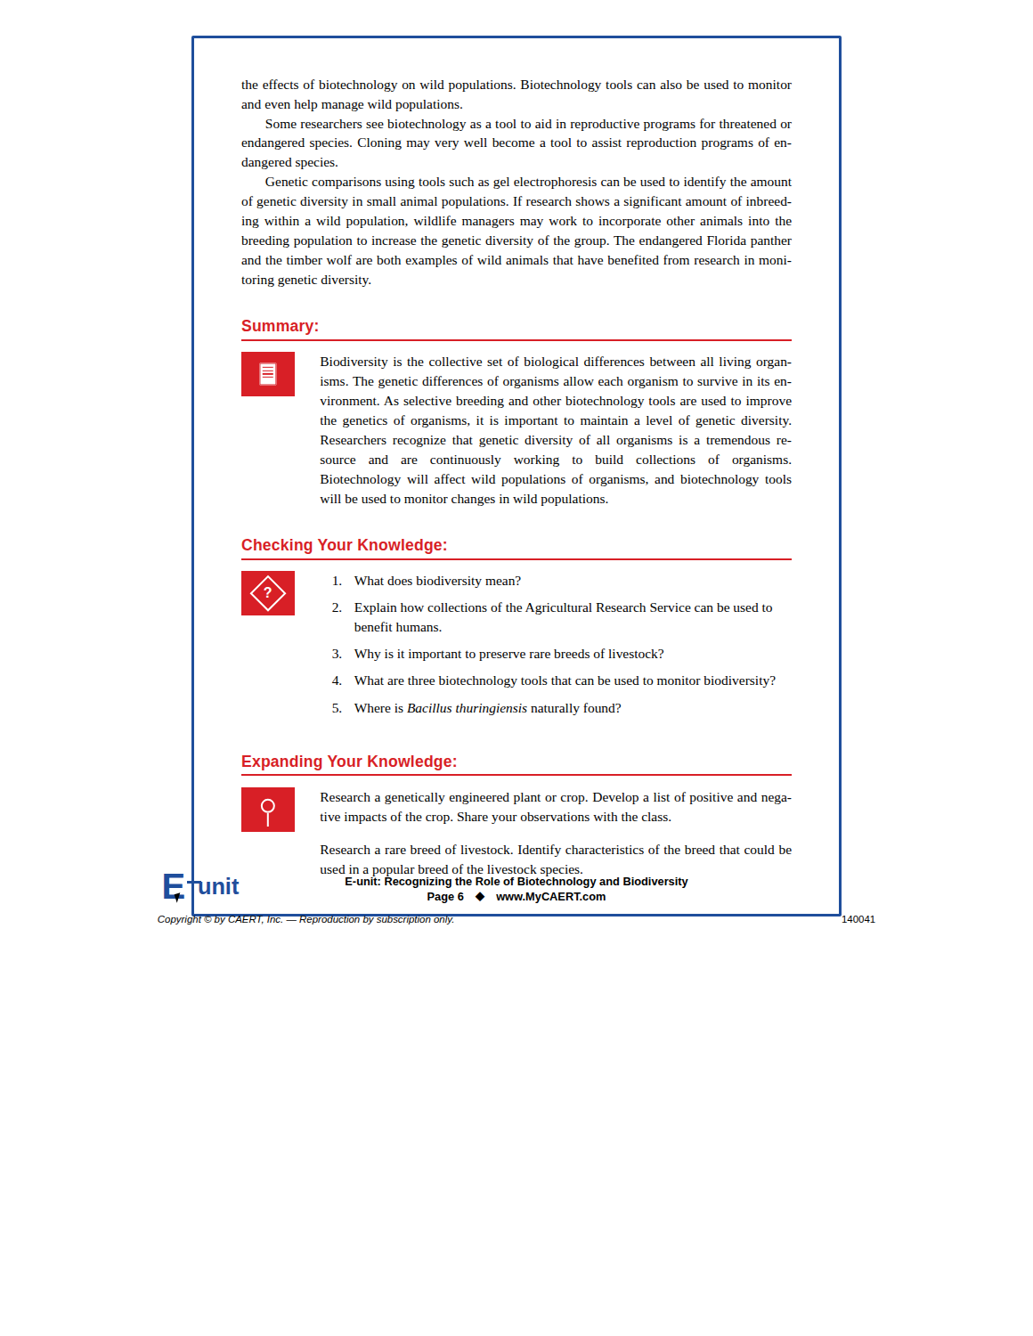the effects of biotechnology on wild populations. Biotechnology tools can also be used to monitor and even help manage wild populations.
Some researchers see biotechnology as a tool to aid in reproductive programs for threatened or endangered species. Cloning may very well become a tool to assist reproduction programs of endangered species.
Genetic comparisons using tools such as gel electrophoresis can be used to identify the amount of genetic diversity in small animal populations. If research shows a significant amount of inbreeding within a wild population, wildlife managers may work to incorporate other animals into the breeding population to increase the genetic diversity of the group. The endangered Florida panther and the timber wolf are both examples of wild animals that have benefited from research in monitoring genetic diversity.
Summary:
Biodiversity is the collective set of biological differences between all living organisms. The genetic differences of organisms allow each organism to survive in its environment. As selective breeding and other biotechnology tools are used to improve the genetics of organisms, it is important to maintain a level of genetic diversity. Researchers recognize that genetic diversity of all organisms is a tremendous resource and are continuously working to build collections of organisms. Biotechnology will affect wild populations of organisms, and biotechnology tools will be used to monitor changes in wild populations.
Checking Your Knowledge:
?
What does biodiversity mean?
Explain how collections of the Agricultural Research Service can be used to benefit humans.
Why is it important to preserve rare breeds of livestock?
What are three biotechnology tools that can be used to monitor biodiversity?
Where is Bacillus thuringiensis naturally found?
Expanding Your Knowledge:
Research a genetically engineered plant or crop. Develop a list of positive and negative impacts of the crop. Share your observations with the class.
Research a rare breed of livestock. Identify characteristics of the breed that could be used in a popular breed of the livestock species.
E-unit: Recognizing the Role of Biotechnology and Biodiversity
Page 6 ◆ www.MyCAERT.com
E unit
Copyright © by CAERT, Inc. — Reproduction by subscription only.
140041